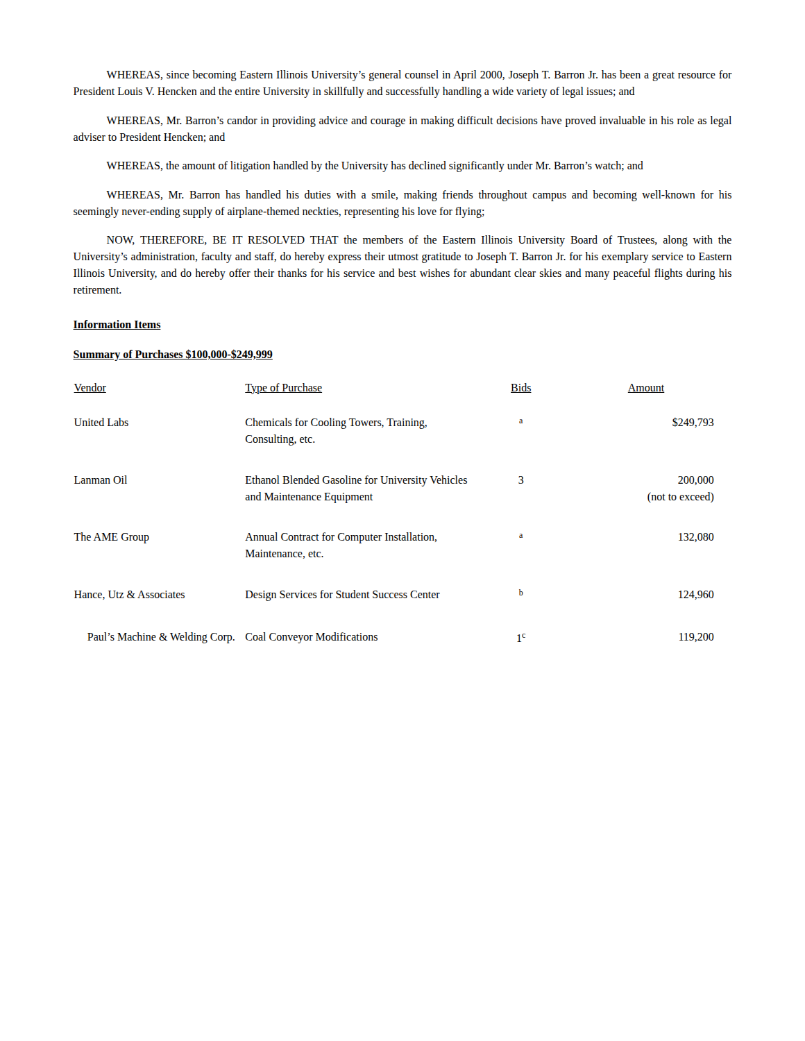WHEREAS, since becoming Eastern Illinois University’s general counsel in April 2000, Joseph T. Barron Jr. has been a great resource for President Louis V. Hencken and the entire University in skillfully and successfully handling a wide variety of legal issues; and
WHEREAS, Mr. Barron’s candor in providing advice and courage in making difficult decisions have proved invaluable in his role as legal adviser to President Hencken; and
WHEREAS, the amount of litigation handled by the University has declined significantly under Mr. Barron’s watch; and
WHEREAS, Mr. Barron has handled his duties with a smile, making friends throughout campus and becoming well-known for his seemingly never-ending supply of airplane-themed neckties, representing his love for flying;
NOW, THEREFORE, BE IT RESOLVED THAT the members of the Eastern Illinois University Board of Trustees, along with the University’s administration, faculty and staff, do hereby express their utmost gratitude to Joseph T. Barron Jr. for his exemplary service to Eastern Illinois University, and do hereby offer their thanks for his service and best wishes for abundant clear skies and many peaceful flights during his retirement.
Information Items
Summary of Purchases $100,000-$249,999
| Vendor | Type of Purchase | Bids | Amount |
| --- | --- | --- | --- |
| United Labs | Chemicals for Cooling Towers, Training, Consulting, etc. | a | $249,793 |
| Lanman Oil | Ethanol Blended Gasoline for University Vehicles and Maintenance Equipment | 3 | 200,000 (not to exceed) |
| The AME Group | Annual Contract for Computer Installation, Maintenance, etc. | a | 132,080 |
| Hance, Utz & Associates | Design Services for Student Success Center | b | 124,960 |
| Paul’s Machine & Welding Corp. | Coal Conveyor Modifications | 1 c | 119,200 |